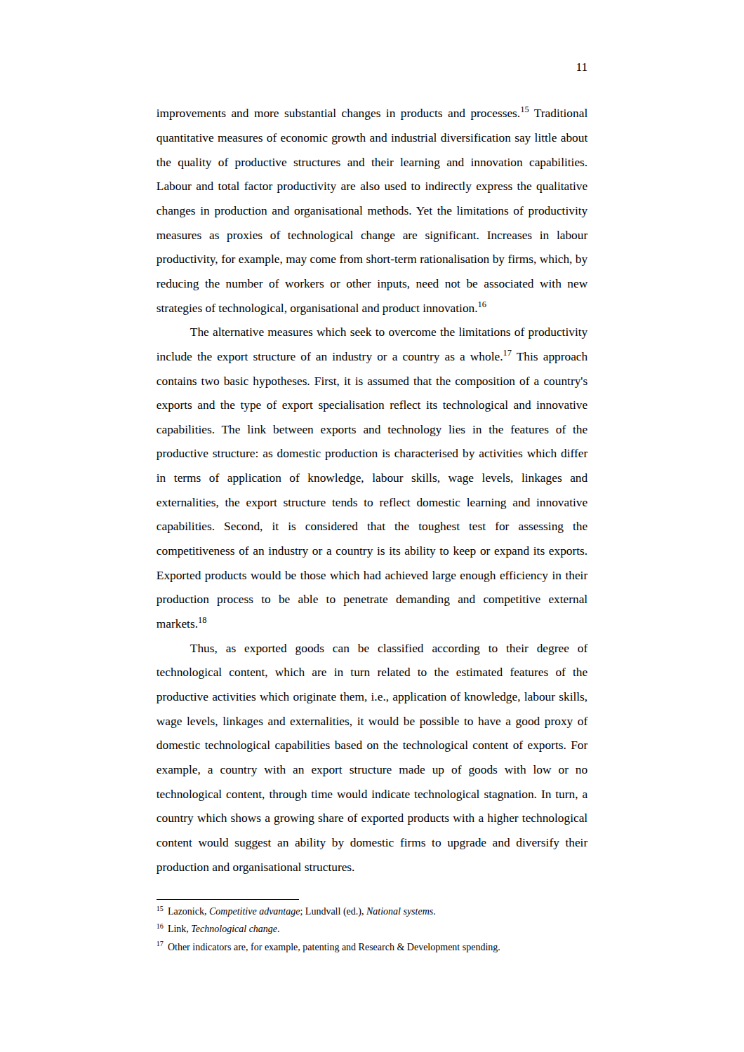11
improvements and more substantial changes in products and processes.15 Traditional quantitative measures of economic growth and industrial diversification say little about the quality of productive structures and their learning and innovation capabilities. Labour and total factor productivity are also used to indirectly express the qualitative changes in production and organisational methods. Yet the limitations of productivity measures as proxies of technological change are significant. Increases in labour productivity, for example, may come from short-term rationalisation by firms, which, by reducing the number of workers or other inputs, need not be associated with new strategies of technological, organisational and product innovation.16
The alternative measures which seek to overcome the limitations of productivity include the export structure of an industry or a country as a whole.17 This approach contains two basic hypotheses. First, it is assumed that the composition of a country's exports and the type of export specialisation reflect its technological and innovative capabilities. The link between exports and technology lies in the features of the productive structure: as domestic production is characterised by activities which differ in terms of application of knowledge, labour skills, wage levels, linkages and externalities, the export structure tends to reflect domestic learning and innovative capabilities. Second, it is considered that the toughest test for assessing the competitiveness of an industry or a country is its ability to keep or expand its exports. Exported products would be those which had achieved large enough efficiency in their production process to be able to penetrate demanding and competitive external markets.18
Thus, as exported goods can be classified according to their degree of technological content, which are in turn related to the estimated features of the productive activities which originate them, i.e., application of knowledge, labour skills, wage levels, linkages and externalities, it would be possible to have a good proxy of domestic technological capabilities based on the technological content of exports. For example, a country with an export structure made up of goods with low or no technological content, through time would indicate technological stagnation. In turn, a country which shows a growing share of exported products with a higher technological content would suggest an ability by domestic firms to upgrade and diversify their production and organisational structures.
15 Lazonick, Competitive advantage; Lundvall (ed.), National systems.
16 Link, Technological change.
17 Other indicators are, for example, patenting and Research & Development spending.